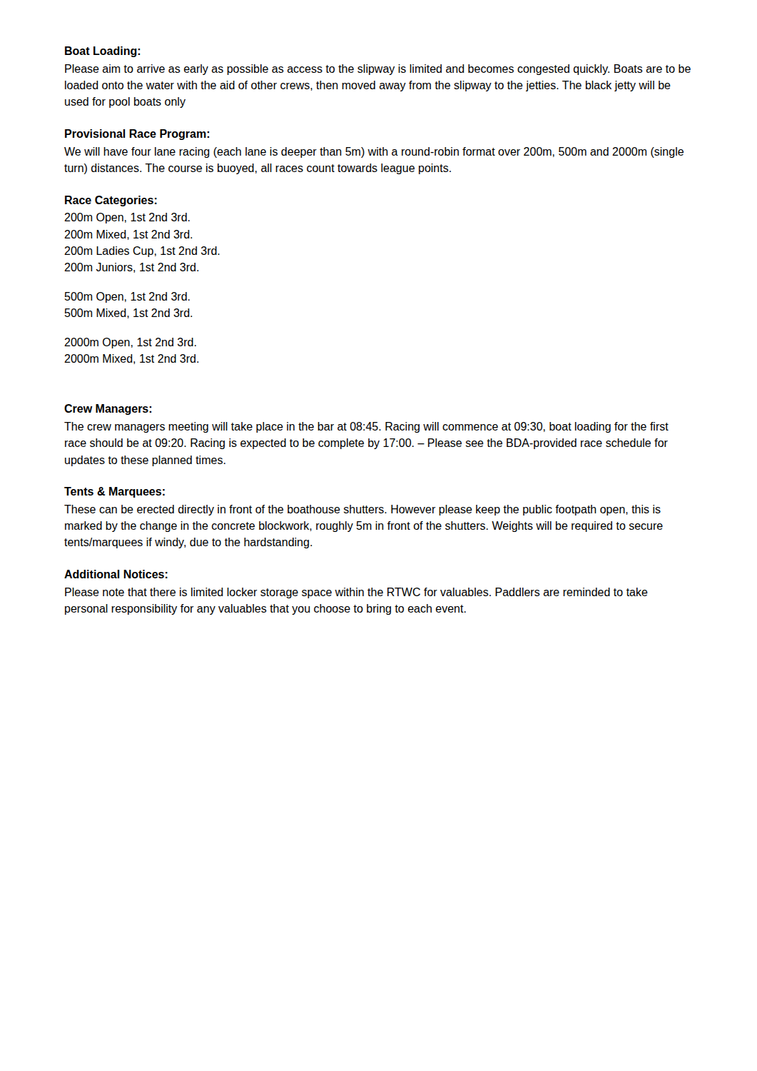Boat Loading:
Please aim to arrive as early as possible as access to the slipway is limited and becomes congested quickly. Boats are to be loaded onto the water with the aid of other crews, then moved away from the slipway to the jetties. The black jetty will be used for pool boats only
Provisional Race Program:
We will have four lane racing (each lane is deeper than 5m) with a round-robin format over 200m, 500m and 2000m (single turn) distances. The course is buoyed, all races count towards league points.
Race Categories:
200m Open, 1st 2nd 3rd.
200m Mixed, 1st 2nd 3rd.
200m Ladies Cup, 1st 2nd 3rd.
200m Juniors, 1st 2nd 3rd.
500m Open, 1st 2nd 3rd.
500m Mixed, 1st 2nd 3rd.
2000m Open, 1st 2nd 3rd.
2000m Mixed, 1st 2nd 3rd.
Crew Managers:
The crew managers meeting will take place in the bar at 08:45. Racing will commence at 09:30, boat loading for the first race should be at 09:20. Racing is expected to be complete by 17:00. – Please see the BDA-provided race schedule for updates to these planned times.
Tents & Marquees:
These can be erected directly in front of the boathouse shutters. However please keep the public footpath open, this is marked by the change in the concrete blockwork, roughly 5m in front of the shutters. Weights will be required to secure tents/marquees if windy, due to the hardstanding.
Additional Notices:
Please note that there is limited locker storage space within the RTWC for valuables. Paddlers are reminded to take personal responsibility for any valuables that you choose to bring to each event.